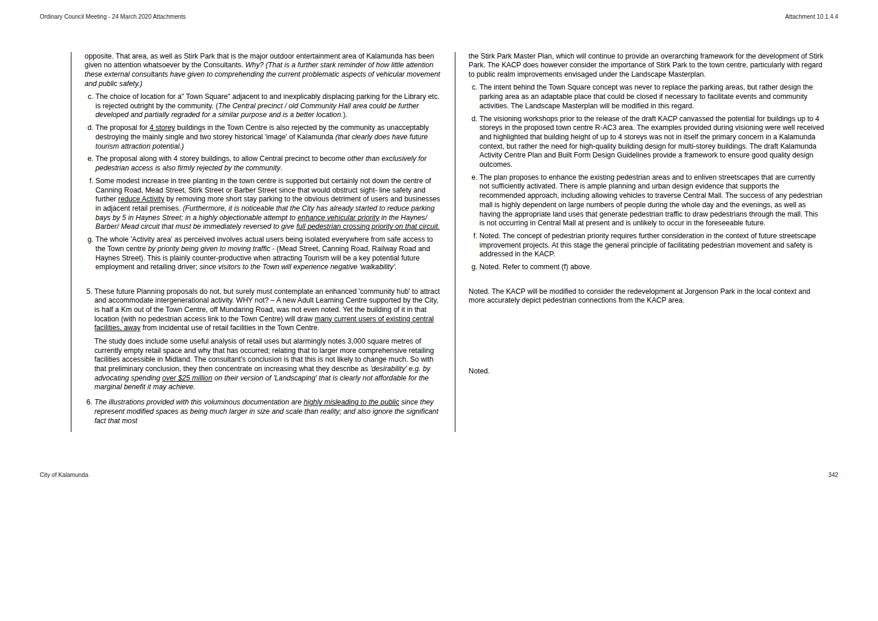Ordinary Council Meeting - 24 March 2020 Attachments
Attachment 10.1.4.4
opposite. That area, as well as Stirk Park that is the major outdoor entertainment area of Kalamunda has been given no attention whatsoever by the Consultants. Why? (That is a further stark reminder of how little attention these external consultants have given to comprehending the current problematic aspects of vehicular movement and public safety.)
The choice of location for a" Town Square" adjacent to and inexplicably displacing parking for the Library etc. is rejected outright by the community. (The Central precinct / old Community Hall area could be further developed and partially regraded for a similar purpose and is a better location.).
The proposal for 4 storey buildings in the Town Centre is also rejected by the community as unacceptably destroying the mainly single and two storey historical 'image' of Kalamunda (that clearly does have future tourism attraction potential.)
The proposal along with 4 storey buildings, to allow Central precinct to become other than exclusively for pedestrian access is also firmly rejected by the community.
Some modest increase in tree planting in the town centre is supported but certainly not down the centre of Canning Road, Mead Street, Stirk Street or Barber Street since that would obstruct sight- line safety and further reduce Activity by removing more short stay parking to the obvious detriment of users and businesses in adjacent retail premises. (Furthermore, it is noticeable that the City has already started to reduce parking bays by 5 in Haynes Street; in a highly objectionable attempt to enhance vehicular priority in the Haynes/ Barber/ Mead circuit that must be immediately reversed to give full pedestrian crossing priority on that circuit.
The whole 'Activity area' as perceived involves actual users being isolated everywhere from safe access to the Town centre by priority being given to moving traffic - (Mead Street, Canning Road, Railway Road and Haynes Street). This is plainly counter-productive when attracting Tourism will be a key potential future employment and retailing driver; since visitors to the Town will experience negative 'walkability'.
These future Planning proposals do not, but surely must contemplate an enhanced 'community hub' to attract and accommodate intergenerational activity. WHY not? – A new Adult Learning Centre supported by the City, is half a Km out of the Town Centre, off Mundaring Road, was not even noted. Yet the building of it in that location (with no pedestrian access link to the Town Centre) will draw many current users of existing central facilities, away from incidental use of retail facilities in the Town Centre.
The study does include some useful analysis of retail uses but alarmingly notes 3,000 square metres of currently empty retail space and why that has occurred; relating that to larger more comprehensive retailing facilities accessible in Midland. The consultant's conclusion is that this is not likely to change much. So with that preliminary conclusion, they then concentrate on increasing what they describe as 'desirability' e.g. by advocating spending over $25 million on their version of 'Landscaping' that is clearly not affordable for the marginal benefit it may achieve.
The illustrations provided with this voluminous documentation are highly misleading to the public since they represent modified spaces as being much larger in size and scale than reality; and also ignore the significant fact that most
the Stirk Park Master Plan, which will continue to provide an overarching framework for the development of Stirk Park. The KACP does however consider the importance of Stirk Park to the town centre, particularly with regard to public realm improvements envisaged under the Landscape Masterplan.
The intent behind the Town Square concept was never to replace the parking areas, but rather design the parking area as an adaptable place that could be closed if necessary to facilitate events and community activities. The Landscape Masterplan will be modified in this regard.
The visioning workshops prior to the release of the draft KACP canvassed the potential for buildings up to 4 storeys in the proposed town centre R-AC3 area. The examples provided during visioning were well received and highlighted that building height of up to 4 storeys was not in itself the primary concern in a Kalamunda context, but rather the need for high-quality building design for multi-storey buildings. The draft Kalamunda Activity Centre Plan and Built Form Design Guidelines provide a framework to ensure good quality design outcomes.
The plan proposes to enhance the existing pedestrian areas and to enliven streetscapes that are currently not sufficiently activated. There is ample planning and urban design evidence that supports the recommended approach, including allowing vehicles to traverse Central Mall. The success of any pedestrian mall is highly dependent on large numbers of people during the whole day and the evenings, as well as having the appropriate land uses that generate pedestrian traffic to draw pedestrians through the mall. This is not occurring in Central Mall at present and is unlikely to occur in the foreseeable future.
Noted. The concept of pedestrian priority requires further consideration in the context of future streetscape improvement projects. At this stage the general principle of facilitating pedestrian movement and safety is addressed in the KACP.
Noted. Refer to comment (f) above.
Noted. The KACP will be modified to consider the redevelopment at Jorgenson Park in the local context and more accurately depict pedestrian connections from the KACP area.
Noted.
City of Kalamunda
342